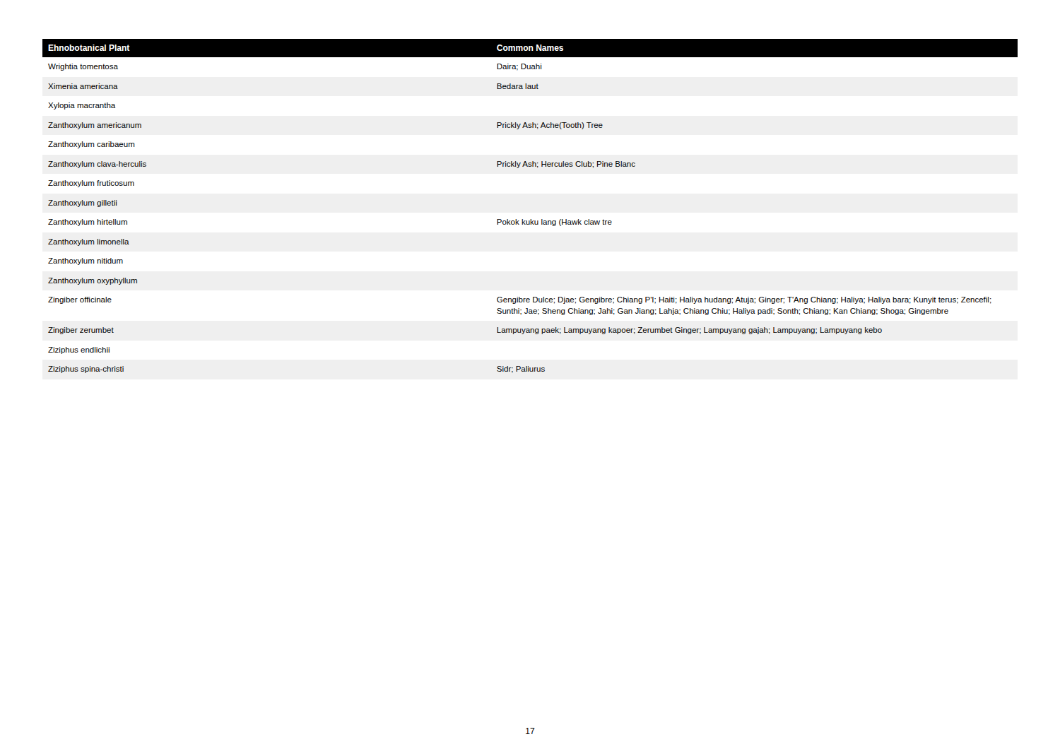| Ehnobotanical Plant | Common Names |
| --- | --- |
| Wrightia tomentosa | Daira; Duahi |
| Ximenia americana | Bedara laut |
| Xylopia macrantha | |
| Zanthoxylum americanum | Prickly Ash; Ache(Tooth) Tree |
| Zanthoxylum caribaeum | |
| Zanthoxylum clava-herculis | Prickly Ash; Hercules Club; Pine Blanc |
| Zanthoxylum fruticosum | |
| Zanthoxylum gilletii | |
| Zanthoxylum hirtellum | Pokok kuku lang (Hawk claw tre |
| Zanthoxylum limonella | |
| Zanthoxylum nitidum | |
| Zanthoxylum oxyphyllum | |
| Zingiber officinale | Gengibre Dulce; Djae; Gengibre; Chiang P'I; Haiti; Haliya hudang; Atuja; Ginger; T'Ang Chiang; Haliya; Haliya bara; Kunyit terus; Zencefil; Sunthi; Jae; Sheng Chiang; Jahi; Gan Jiang; Lahja; Chiang Chiu; Haliya padi; Sonth; Chiang; Kan Chiang; Shoga; Gingembre |
| Zingiber zerumbet | Lampuyang paek; Lampuyang kapoer; Zerumbet Ginger; Lampuyang gajah; Lampuyang; Lampuyang kebo |
| Ziziphus endlichii | |
| Ziziphus spina-christi | Sidr; Paliurus |
17